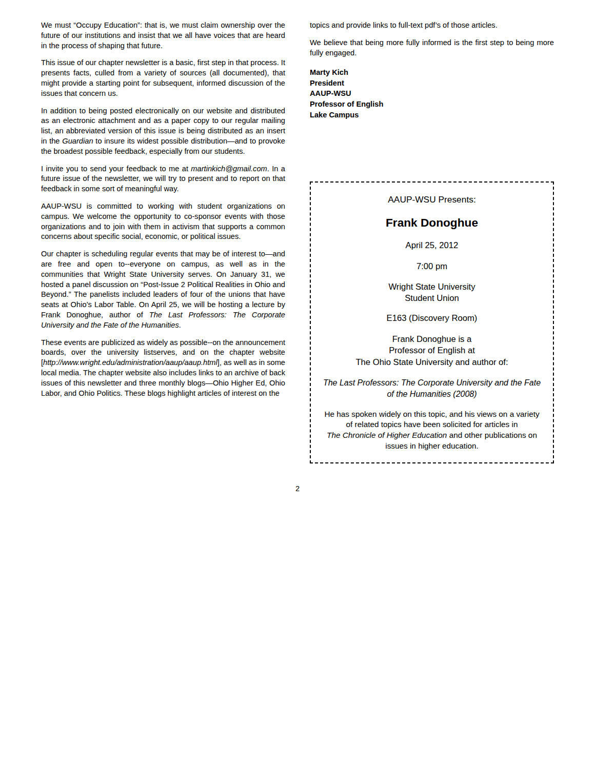We must “Occupy Education”: that is, we must claim ownership over the future of our institutions and insist that we all have voices that are heard in the process of shaping that future.
This issue of our chapter newsletter is a basic, first step in that process. It presents facts, culled from a variety of sources (all documented), that might provide a starting point for subsequent, informed discussion of the issues that concern us.
In addition to being posted electronically on our website and distributed as an electronic attachment and as a paper copy to our regular mailing list, an abbreviated version of this issue is being distributed as an insert in the Guardian to insure its widest possible distribution—and to provoke the broadest possible feedback, especially from our students.
I invite you to send your feedback to me at martinkich@gmail.com. In a future issue of the newsletter, we will try to present and to report on that feedback in some sort of meaningful way.
AAUP-WSU is committed to working with student organizations on campus. We welcome the opportunity to co-sponsor events with those organizations and to join with them in activism that supports a common concerns about specific social, economic, or political issues.
Our chapter is scheduling regular events that may be of interest to—and are free and open to--everyone on campus, as well as in the communities that Wright State University serves. On January 31, we hosted a panel discussion on “Post-Issue 2 Political Realities in Ohio and Beyond.” The panelists included leaders of four of the unions that have seats at Ohio’s Labor Table. On April 25, we will be hosting a lecture by Frank Donoghue, author of The Last Professors: The Corporate University and the Fate of the Humanities.
These events are publicized as widely as possible--on the announcement boards, over the university listserves, and on the chapter website [http://www.wright.edu/administration/aaup/aaup.html], as well as in some local media. The chapter website also includes links to an archive of back issues of this newsletter and three monthly blogs—Ohio Higher Ed, Ohio Labor, and Ohio Politics. These blogs highlight articles of interest on the
topics and provide links to full-text pdf’s of those articles.
We believe that being more fully informed is the first step to being more fully engaged.
Marty Kich
President
AAUP-WSU
Professor of English
Lake Campus
AAUP-WSU Presents:
Frank Donoghue
April 25, 2012
7:00 pm
Wright State University
Student Union
E163 (Discovery Room)
Frank Donoghue is a
Professor of English at
The Ohio State University and author of:
The Last Professors: The Corporate University and the Fate of the Humanities (2008)
He has spoken widely on this topic, and his views on a variety of related topics have been solicited for articles in
The Chronicle of Higher Education and other publications on issues in higher education.
2